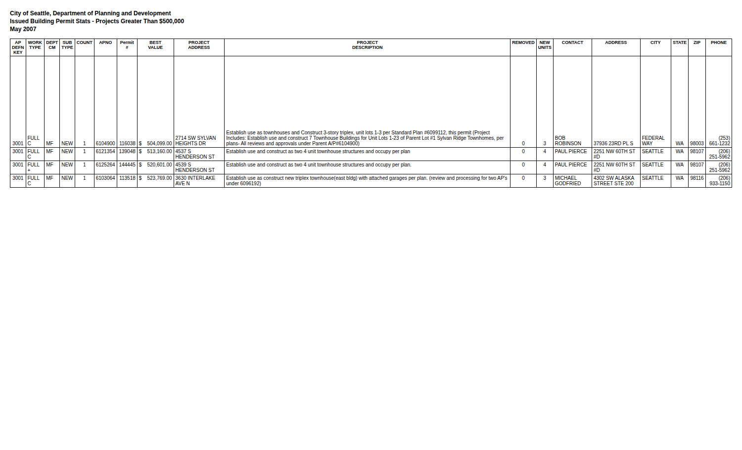City of Seattle, Department of Planning and Development
Issued Building Permit Stats - Projects Greater Than $500,000
May 2007
| AP DEFN KEY | WORK TYPE | DEPT CM | SUB TYPE | COUNT | APNO | Permit # | BEST VALUE | PROJECT ADDRESS | PROJECT DESCRIPTION | REMOVED | NEW UNITS | CONTACT | ADDRESS | CITY | STATE | ZIP | PHONE |
| --- | --- | --- | --- | --- | --- | --- | --- | --- | --- | --- | --- | --- | --- | --- | --- | --- | --- |
| 3001 | FULL C | MF | NEW | 1 | 6104900 | 116038 | $ 504,099.00 | 2714 SW SYLVAN HEIGHTS DR | Establish use as townhouses and Construct 3-story triplex, unit lots 1-3 per Standard Plan #6099112, this permit (Project Includes: Establish use and construct 7 Townhouse Buildings for Unit Lots 1-23 of Parent Lot #1 Sylvan Ridge Townhomes, per plans- All reviews and approvals under Parent A/P#6104900) | 0 | 3 | BOB ROBINSON | 37936 23RD PL S | FEDERAL WAY | WA | 98003 | (253) 661-1232 |
| 3001 | FULL C | MF | NEW | 1 | 6121354 | 139048 | $ 513,160.00 | 4537 S HENDERSON ST | Establish use and construct as two 4 unit townhouse structures and occupy per plan | 0 | 4 | PAUL PIERCE | 2251 NW 60TH ST #D | SEATTLE | WA | 98107 | (206) 251-5962 |
| 3001 | FULL + | MF | NEW | 1 | 6125264 | 144445 | $ 520,601.00 | 4539 S HENDERSON ST | Establish use and construct as two 4 unit townhouse structures and occupy per plan. | 0 | 4 | PAUL PIERCE | 2251 NW 60TH ST #D | SEATTLE | WA | 98107 | (206) 251-5962 |
| 3001 | FULL C | MF | NEW | 1 | 6103064 | 113518 | $ 523,769.00 | 3630 INTERLAKE AVE N | Establish use as construct new triplex townhouse(east bldg) with attached garages per plan. (review and processing for two AP's under 6096192) | 0 | 3 | MICHAEL GODFRIED | 4302 SW ALASKA STREET STE 200 | SEATTLE | WA | 98116 | (206) 933-1150 |